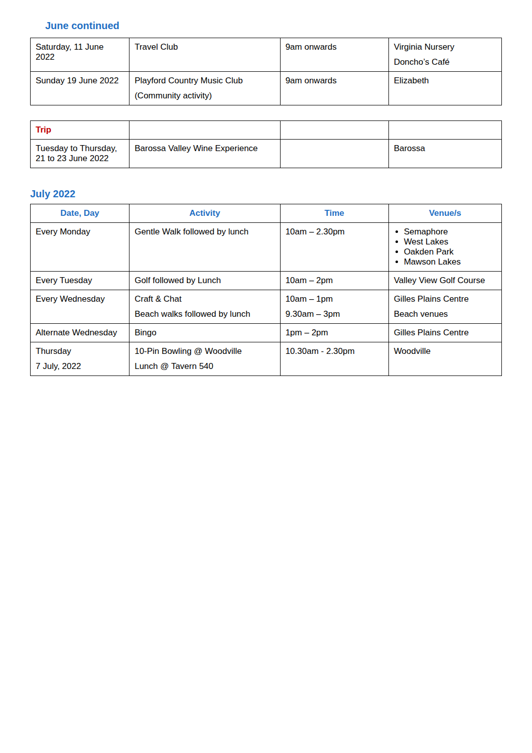June continued
| Saturday, 11 June 2022 | Travel Club | 9am onwards | Virginia Nursery Doncho’s Café |
| Sunday 19 June 2022 | Playford Country Music Club (Community activity) | 9am onwards | Elizabeth |
| Trip | | | |
| Tuesday to Thursday, 21 to 23 June 2022 | Barossa Valley Wine Experience | | Barossa |
July 2022
| Date, Day | Activity | Time | Venue/s |
| --- | --- | --- | --- |
| Every Monday | Gentle Walk followed by lunch | 10am – 2.30pm | Semaphore West Lakes Oakden Park Mawson Lakes |
| Every Tuesday | Golf followed by Lunch | 10am – 2pm | Valley View Golf Course |
| Every Wednesday | Craft & Chat Beach walks followed by lunch | 10am – 1pm 9.30am – 3pm | Gilles Plains Centre Beach venues |
| Alternate Wednesday | Bingo | 1pm – 2pm | Gilles Plains Centre |
| Thursday 7 July, 2022 | 10-Pin Bowling @ Woodville Lunch @ Tavern 540 | 10.30am - 2.30pm | Woodville |